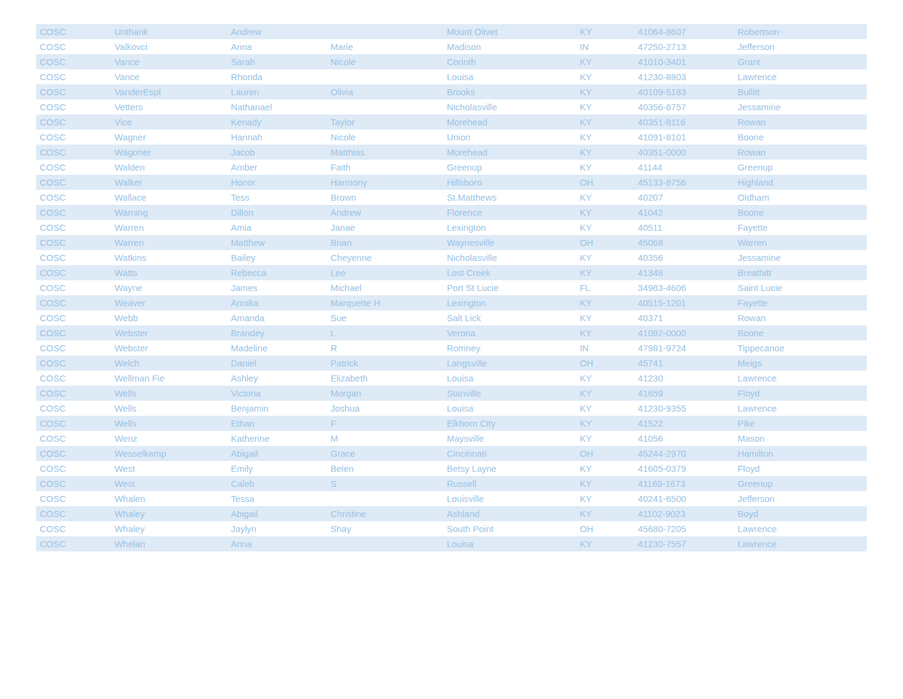| COSC | Unthank | Andrew | | Mount Olivet | KY | 41064-8607 | Robertson |
| COSC | Valkovci | Anna | Marie | Madison | IN | 47250-2713 | Jefferson |
| COSC | Vance | Sarah | Nicole | Corinth | KY | 41010-3401 | Grant |
| COSC | Vance | Rhonda | | Louisa | KY | 41230-8803 | Lawrence |
| COSC | VanderEspt | Lauren | Olivia | Brooks | KY | 40109-5183 | Bullitt |
| COSC | Vetters | Nathanael | | Nicholasville | KY | 40356-8757 | Jessamine |
| COSC | Vice | Kenady | Taylor | Morehead | KY | 40351-8116 | Rowan |
| COSC | Wagner | Hannah | Nicole | Union | KY | 41091-8101 | Boone |
| COSC | Wagoner | Jacob | Matthias | Morehead | KY | 40351-0000 | Rowan |
| COSC | Walden | Amber | Faith | Greenup | KY | 41144 | Greenup |
| COSC | Walker | Honor | Harmony | Hillsboro | OH | 45133-8756 | Highland |
| COSC | Wallace | Tess | Brown | St.Matthews | KY | 40207 | Oldham |
| COSC | Warning | Dillon | Andrew | Florence | KY | 41042 | Boone |
| COSC | Warren | Amia | Janae | Lexington | KY | 40511 | Fayette |
| COSC | Warren | Matthew | Brian | Waynesville | OH | 45068 | Warren |
| COSC | Watkins | Bailey | Cheyenne | Nicholasville | KY | 40356 | Jessamine |
| COSC | Watts | Rebecca | Lee | Lost Creek | KY | 41348 | Breathitt |
| COSC | Wayne | James | Michael | Port St Lucie | FL | 34983-4606 | Saint Lucie |
| COSC | Weaver | Annika | Marquette H | Lexington | KY | 40515-1201 | Fayette |
| COSC | Webb | Amanda | Sue | Salt Lick | KY | 40371 | Rowan |
| COSC | Webster | Brandey | L | Verona | KY | 41092-0000 | Boone |
| COSC | Webster | Madeline | R | Romney | IN | 47981-9724 | Tippecanoe |
| COSC | Welch | Daniel | Patrick | Langsville | OH | 45741 | Meigs |
| COSC | Wellman Fie | Ashley | Elizabeth | Louisa | KY | 41230 | Lawrence |
| COSC | Wells | Victoria | Morgan | Stanville | KY | 41659 | Floyd |
| COSC | Wells | Benjamin | Joshua | Louisa | KY | 41230-9355 | Lawrence |
| COSC | Wells | Ethan | F | Elkhorn City | KY | 41522 | Pike |
| COSC | Wenz | Katherine | M | Maysville | KY | 41056 | Mason |
| COSC | Wesselkamp | Abigail | Grace | Cincinnati | OH | 45244-2970 | Hamilton |
| COSC | West | Emily | Belen | Betsy Layne | KY | 41605-0379 | Floyd |
| COSC | West | Caleb | S | Russell | KY | 41169-1673 | Greenup |
| COSC | Whalen | Tessa | | Louisville | KY | 40241-6500 | Jefferson |
| COSC | Whaley | Abigail | Christine | Ashland | KY | 41102-9023 | Boyd |
| COSC | Whaley | Jaylyn | Shay | South Point | OH | 45680-7205 | Lawrence |
| COSC | Whelan | Anna | | Louisa | KY | 41230-7557 | Lawrence |